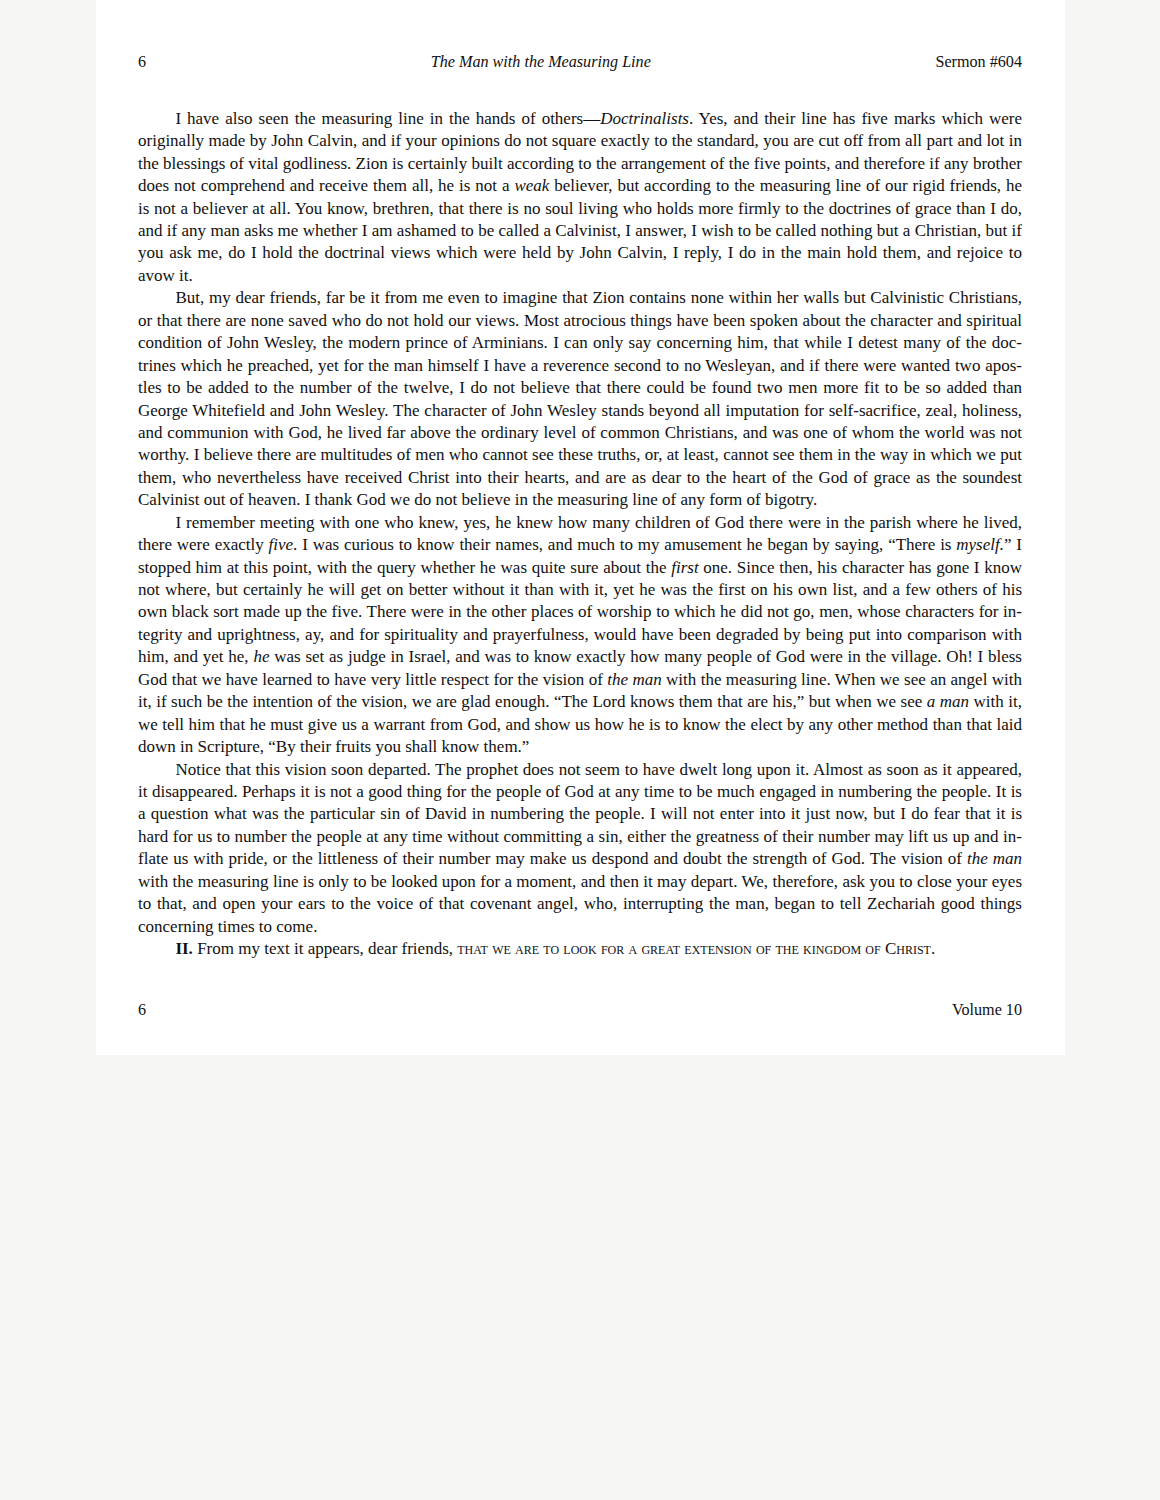6 The Man with the Measuring Line Sermon #604
I have also seen the measuring line in the hands of others—Doctrinalists. Yes, and their line has five marks which were originally made by John Calvin, and if your opinions do not square exactly to the standard, you are cut off from all part and lot in the blessings of vital godliness. Zion is certainly built according to the arrangement of the five points, and therefore if any brother does not comprehend and receive them all, he is not a weak believer, but according to the measuring line of our rigid friends, he is not a believer at all. You know, brethren, that there is no soul living who holds more firmly to the doctrines of grace than I do, and if any man asks me whether I am ashamed to be called a Calvinist, I answer, I wish to be called nothing but a Christian, but if you ask me, do I hold the doctrinal views which were held by John Calvin, I reply, I do in the main hold them, and rejoice to avow it.
But, my dear friends, far be it from me even to imagine that Zion contains none within her walls but Calvinistic Christians, or that there are none saved who do not hold our views. Most atrocious things have been spoken about the character and spiritual condition of John Wesley, the modern prince of Arminians. I can only say concerning him, that while I detest many of the doctrines which he preached, yet for the man himself I have a reverence second to no Wesleyan, and if there were wanted two apostles to be added to the number of the twelve, I do not believe that there could be found two men more fit to be so added than George Whitefield and John Wesley. The character of John Wesley stands beyond all imputation for self-sacrifice, zeal, holiness, and communion with God, he lived far above the ordinary level of common Christians, and was one of whom the world was not worthy. I believe there are multitudes of men who cannot see these truths, or, at least, cannot see them in the way in which we put them, who nevertheless have received Christ into their hearts, and are as dear to the heart of the God of grace as the soundest Calvinist out of heaven. I thank God we do not believe in the measuring line of any form of bigotry.
I remember meeting with one who knew, yes, he knew how many children of God there were in the parish where he lived, there were exactly five. I was curious to know their names, and much to my amusement he began by saying, “There is myself.” I stopped him at this point, with the query whether he was quite sure about the first one. Since then, his character has gone I know not where, but certainly he will get on better without it than with it, yet he was the first on his own list, and a few others of his own black sort made up the five. There were in the other places of worship to which he did not go, men, whose characters for integrity and uprightness, ay, and for spirituality and prayerfulness, would have been degraded by being put into comparison with him, and yet he, he was set as judge in Israel, and was to know exactly how many people of God were in the village. Oh! I bless God that we have learned to have very little respect for the vision of the man with the measuring line. When we see an angel with it, if such be the intention of the vision, we are glad enough. “The Lord knows them that are his,” but when we see a man with it, we tell him that he must give us a warrant from God, and show us how he is to know the elect by any other method than that laid down in Scripture, “By their fruits you shall know them.”
Notice that this vision soon departed. The prophet does not seem to have dwelt long upon it. Almost as soon as it appeared, it disappeared. Perhaps it is not a good thing for the people of God at any time to be much engaged in numbering the people. It is a question what was the particular sin of David in numbering the people. I will not enter into it just now, but I do fear that it is hard for us to number the people at any time without committing a sin, either the greatness of their number may lift us up and inflate us with pride, or the littleness of their number may make us despond and doubt the strength of God. The vision of the man with the measuring line is only to be looked upon for a moment, and then it may depart. We, therefore, ask you to close your eyes to that, and open your ears to the voice of that covenant angel, who, interrupting the man, began to tell Zechariah good things concerning times to come.
II. From my text it appears, dear friends, that we are to look for a great extension of the kingdom of Christ.
6 Volume 10